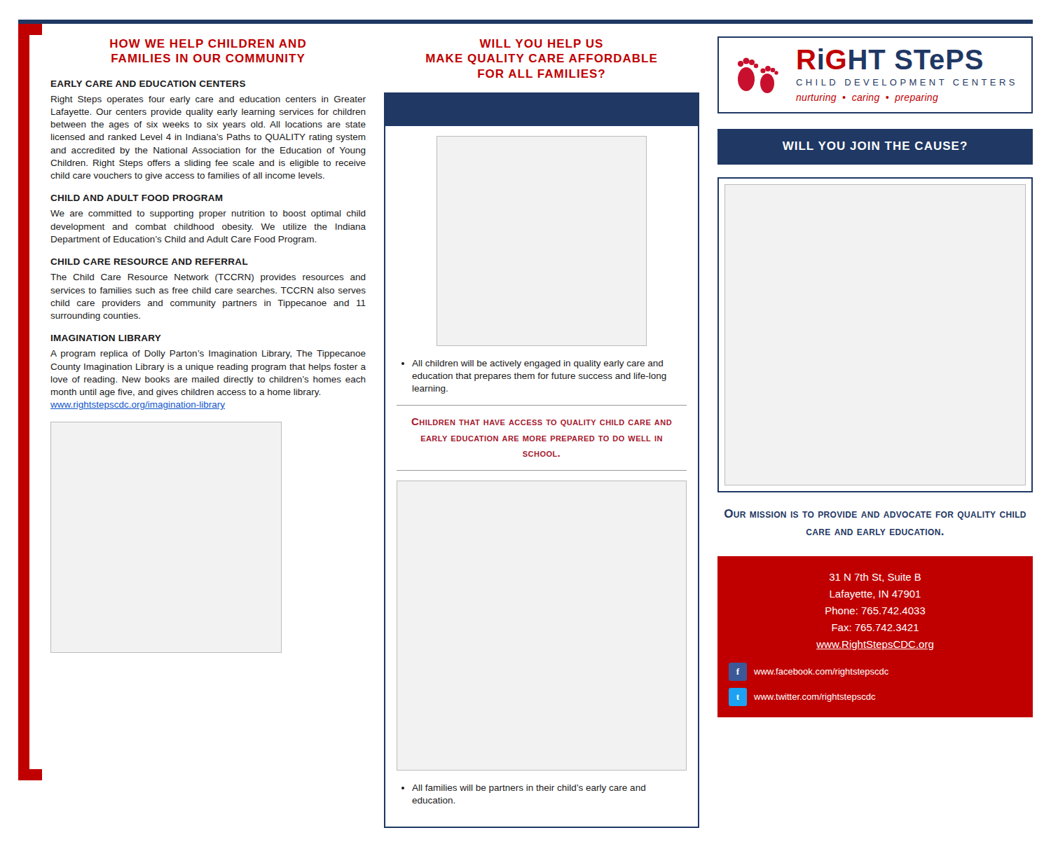How we help children and
families in our community
Early Care and Education Centers
Right Steps operates four early care and education centers in Greater Lafayette. Our centers provide quality early learning services for children between the ages of six weeks to six years old. All locations are state licensed and ranked Level 4 in Indiana’s Paths to QUALITY rating system and accredited by the National Association for the Education of Young Children. Right Steps offers a sliding fee scale and is eligible to receive child care vouchers to give access to families of all income levels.
Child and Adult Food Program
We are committed to supporting proper nutrition to boost optimal child development and combat childhood obesity. We utilize the Indiana Department of Education’s Child and Adult Care Food Program.
Child Care Resource and Referral
The Child Care Resource Network (TCCRN) provides resources and services to families such as free child care searches. TCCRN also serves child care providers and community partners in Tippecanoe and 11 surrounding counties.
Imagination Library
A program replica of Dolly Parton’s Imagination Library, The Tippecanoe County Imagination Library is a unique reading program that helps foster a love of reading. New books are mailed directly to children’s homes each month until age five, and gives children access to a home library.
www.rightstepscdc.org/imagination-library
Will you help us
make quality care affordable
for all families?
All children will be actively engaged in quality early care and education that prepares them for future success and life-long learning.
Children that have access to quality child care and early education are more prepared to do well in school.
All families will be partners in their child’s early care and education.
RiGHT STePS
CHILD DEVELOPMENT CENTERS
nurturing • caring • preparing
Will you join the cause?
Our mission is to provide and advocate for quality child care and early education.
31 N 7th St, Suite B
Lafayette, IN 47901
Phone: 765.742.4033
Fax: 765.742.3421
www.RightStepsCDC.org
f www.facebook.com/rightstepscdc
t www.twitter.com/rightstepscdc